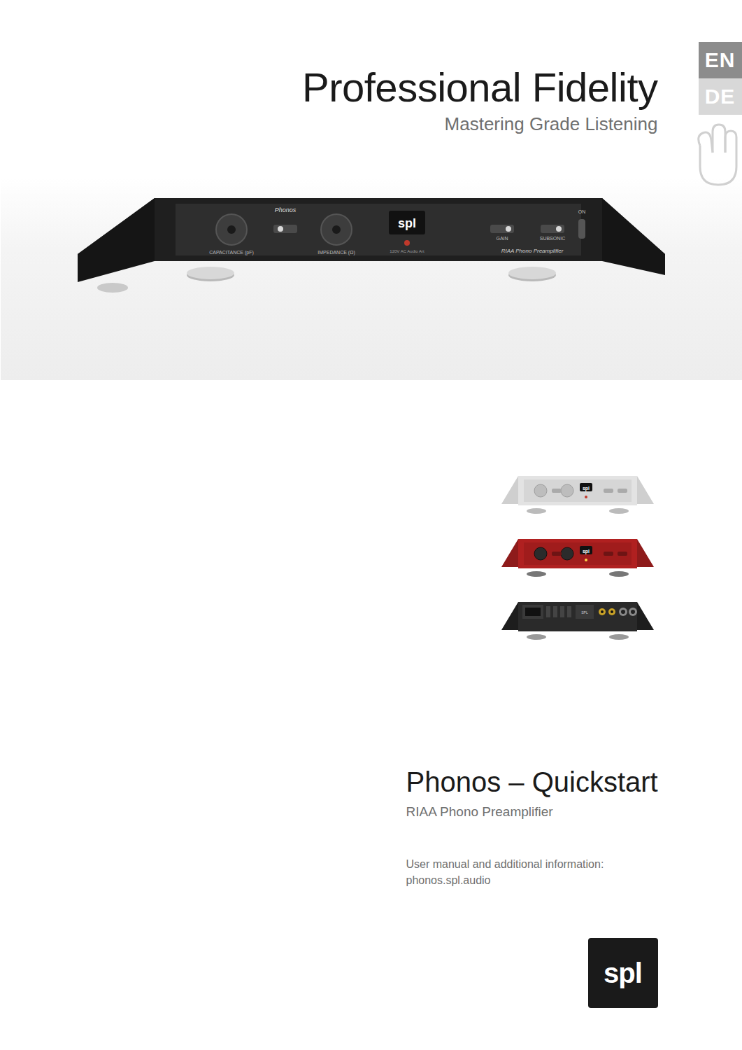EN DE
Professional Fidelity
Mastering Grade Listening
spl CAPACITANCE (pF) IMPEDANCE (Ω) Phonos GAIN SUBSONIC ON RIAA Phono Preamplifier 120V AC Audio Art
spl spl SPL
Phonos – Quickstart
RIAA Phono Preamplifier
User manual and additional information:
phonos.spl.audio
spl